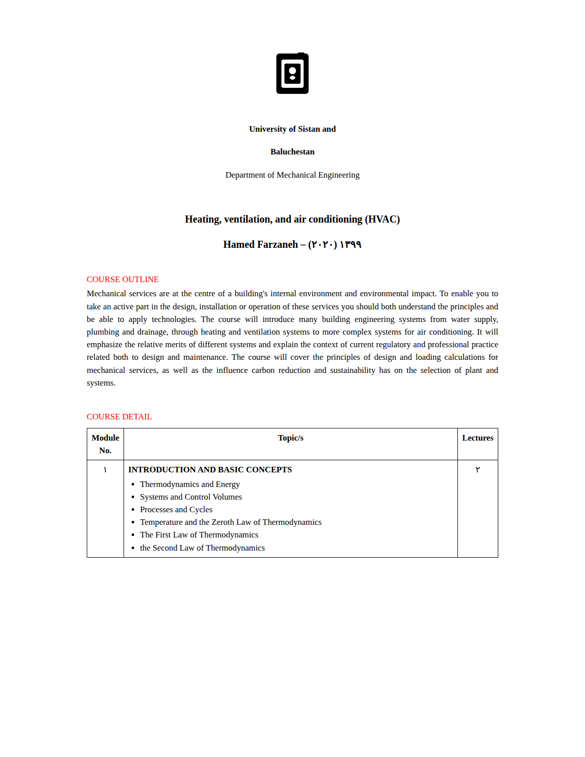University of Sistan and
Baluchestan
Department of Mechanical Engineering
Heating, ventilation, and air conditioning (HVAC)
Hamed Farzaneh – ١٣٩٩ (٢٠٢٠)
COURSE OUTLINE
Mechanical services are at the centre of a building's internal environment and environmental impact. To enable you to take an active part in the design, installation or operation of these services you should both understand the principles and be able to apply technologies. The course will introduce many building engineering systems from water supply, plumbing and drainage, through heating and ventilation systems to more complex systems for air conditioning. It will emphasize the relative merits of different systems and explain the context of current regulatory and professional practice related both to design and maintenance. The course will cover the principles of design and loading calculations for mechanical services, as well as the influence carbon reduction and sustainability has on the selection of plant and systems.
COURSE DETAIL
| Module No. | Topic/s | Lectures |
| --- | --- | --- |
| ١ | INTRODUCTION AND BASIC CONCEPTS Thermodynamics and Energy Systems and Control Volumes Processes and Cycles Temperature and the Zeroth Law of Thermodynamics The First Law of Thermodynamics the Second Law of Thermodynamics | ٢ |